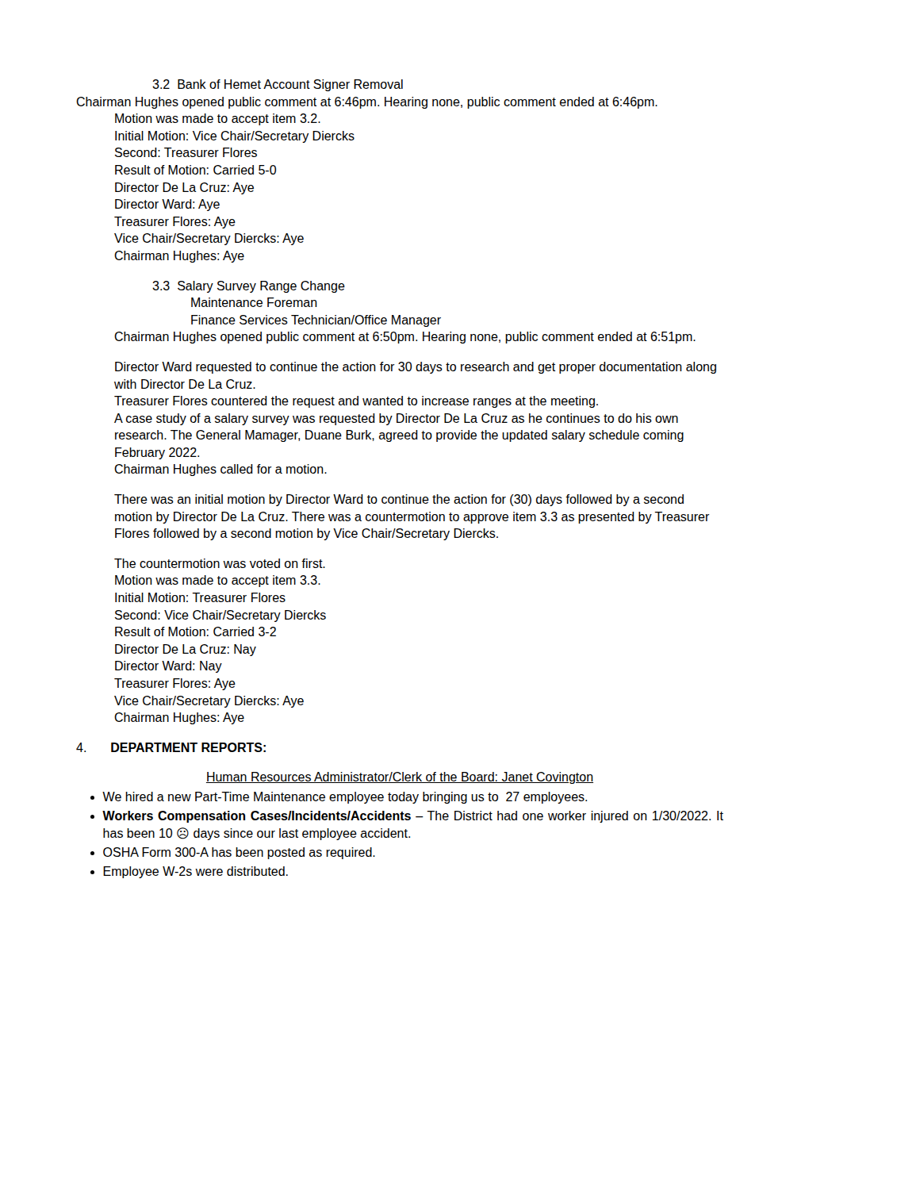3.2 Bank of Hemet Account Signer Removal
Chairman Hughes opened public comment at 6:46pm. Hearing none, public comment ended at 6:46pm.
Motion was made to accept item 3.2.
Initial Motion: Vice Chair/Secretary Diercks
Second: Treasurer Flores
Result of Motion: Carried 5-0
Director De La Cruz: Aye
Director Ward: Aye
Treasurer Flores: Aye
Vice Chair/Secretary Diercks: Aye
Chairman Hughes: Aye
3.3 Salary Survey Range Change
Maintenance Foreman
Finance Services Technician/Office Manager
Chairman Hughes opened public comment at 6:50pm. Hearing none, public comment ended at 6:51pm.
Director Ward requested to continue the action for 30 days to research and get proper documentation along with Director De La Cruz.
Treasurer Flores countered the request and wanted to increase ranges at the meeting.
A case study of a salary survey was requested by Director De La Cruz as he continues to do his own research. The General Mamager, Duane Burk, agreed to provide the updated salary schedule coming February 2022.
Chairman Hughes called for a motion.
There was an initial motion by Director Ward to continue the action for (30) days followed by a second motion by Director De La Cruz. There was a countermotion to approve item 3.3 as presented by Treasurer Flores followed by a second motion by Vice Chair/Secretary Diercks.
The countermotion was voted on first.
Motion was made to accept item 3.3.
Initial Motion: Treasurer Flores
Second: Vice Chair/Secretary Diercks
Result of Motion: Carried 3-2
Director De La Cruz: Nay
Director Ward: Nay
Treasurer Flores: Aye
Vice Chair/Secretary Diercks: Aye
Chairman Hughes: Aye
4.
DEPARTMENT REPORTS:
Human Resources Administrator/Clerk of the Board: Janet Covington
We hired a new Part-Time Maintenance employee today bringing us to 27 employees.
Workers Compensation Cases/Incidents/Accidents – The District had one worker injured on 1/30/2022. It has been 10 ☹ days since our last employee accident.
OSHA Form 300-A has been posted as required.
Employee W-2s were distributed.